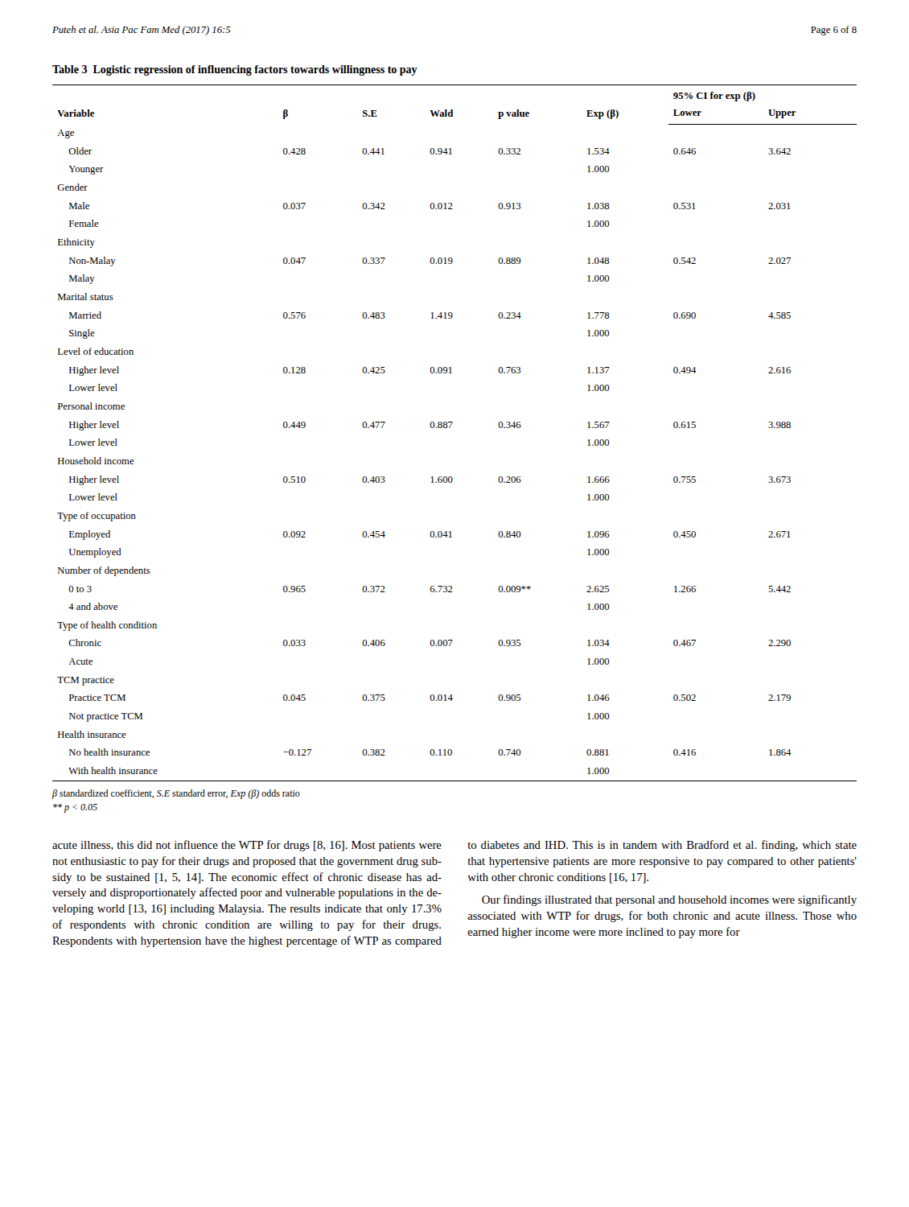Puteh et al. Asia Pac Fam Med (2017) 16:5
Page 6 of 8
Table 3 Logistic regression of influencing factors towards willingness to pay
| Variable | β | S.E | Wald | p value | Exp (β) | 95% CI for exp (β) |
| --- | --- | --- | --- | --- | --- | --- |
| Lower | Upper |
| Age | | | | | | | |
| Older | 0.428 | 0.441 | 0.941 | 0.332 | 1.534 | 0.646 | 3.642 |
| Younger | | | | | 1.000 | | |
| Gender | | | | | | | |
| Male | 0.037 | 0.342 | 0.012 | 0.913 | 1.038 | 0.531 | 2.031 |
| Female | | | | | 1.000 | | |
| Ethnicity | | | | | | | |
| Non-Malay | 0.047 | 0.337 | 0.019 | 0.889 | 1.048 | 0.542 | 2.027 |
| Malay | | | | | 1.000 | | |
| Marital status | | | | | | | |
| Married | 0.576 | 0.483 | 1.419 | 0.234 | 1.778 | 0.690 | 4.585 |
| Single | | | | | 1.000 | | |
| Level of education | | | | | | | |
| Higher level | 0.128 | 0.425 | 0.091 | 0.763 | 1.137 | 0.494 | 2.616 |
| Lower level | | | | | 1.000 | | |
| Personal income | | | | | | | |
| Higher level | 0.449 | 0.477 | 0.887 | 0.346 | 1.567 | 0.615 | 3.988 |
| Lower level | | | | | 1.000 | | |
| Household income | | | | | | | |
| Higher level | 0.510 | 0.403 | 1.600 | 0.206 | 1.666 | 0.755 | 3.673 |
| Lower level | | | | | 1.000 | | |
| Type of occupation | | | | | | | |
| Employed | 0.092 | 0.454 | 0.041 | 0.840 | 1.096 | 0.450 | 2.671 |
| Unemployed | | | | | 1.000 | | |
| Number of dependents | | | | | | | |
| 0 to 3 | 0.965 | 0.372 | 6.732 | 0.009** | 2.625 | 1.266 | 5.442 |
| 4 and above | | | | | 1.000 | | |
| Type of health condition | | | | | | | |
| Chronic | 0.033 | 0.406 | 0.007 | 0.935 | 1.034 | 0.467 | 2.290 |
| Acute | | | | | 1.000 | | |
| TCM practice | | | | | | | |
| Practice TCM | 0.045 | 0.375 | 0.014 | 0.905 | 1.046 | 0.502 | 2.179 |
| Not practice TCM | | | | | 1.000 | | |
| Health insurance | | | | | | | |
| No health insurance | −0.127 | 0.382 | 0.110 | 0.740 | 0.881 | 0.416 | 1.864 |
| With health insurance | | | | | 1.000 | | |
β standardized coefficient, S.E standard error, Exp (β) odds ratio
** p < 0.05
acute illness, this did not influence the WTP for drugs [8, 16]. Most patients were not enthusiastic to pay for their drugs and proposed that the government drug subsidy to be sustained [1, 5, 14]. The economic effect of chronic disease has adversely and disproportionately affected poor and vulnerable populations in the developing world [13, 16] including Malaysia. The results indicate that only 17.3% of respondents with chronic condition are willing to pay for their drugs. Respondents with hypertension have the highest percentage of WTP as compared to diabetes and IHD. This is in tandem with Bradford et al. finding, which state that hypertensive patients are more responsive to pay compared to other patients' with other chronic conditions [16, 17].
Our findings illustrated that personal and household incomes were significantly associated with WTP for drugs, for both chronic and acute illness. Those who earned higher income were more inclined to pay more for